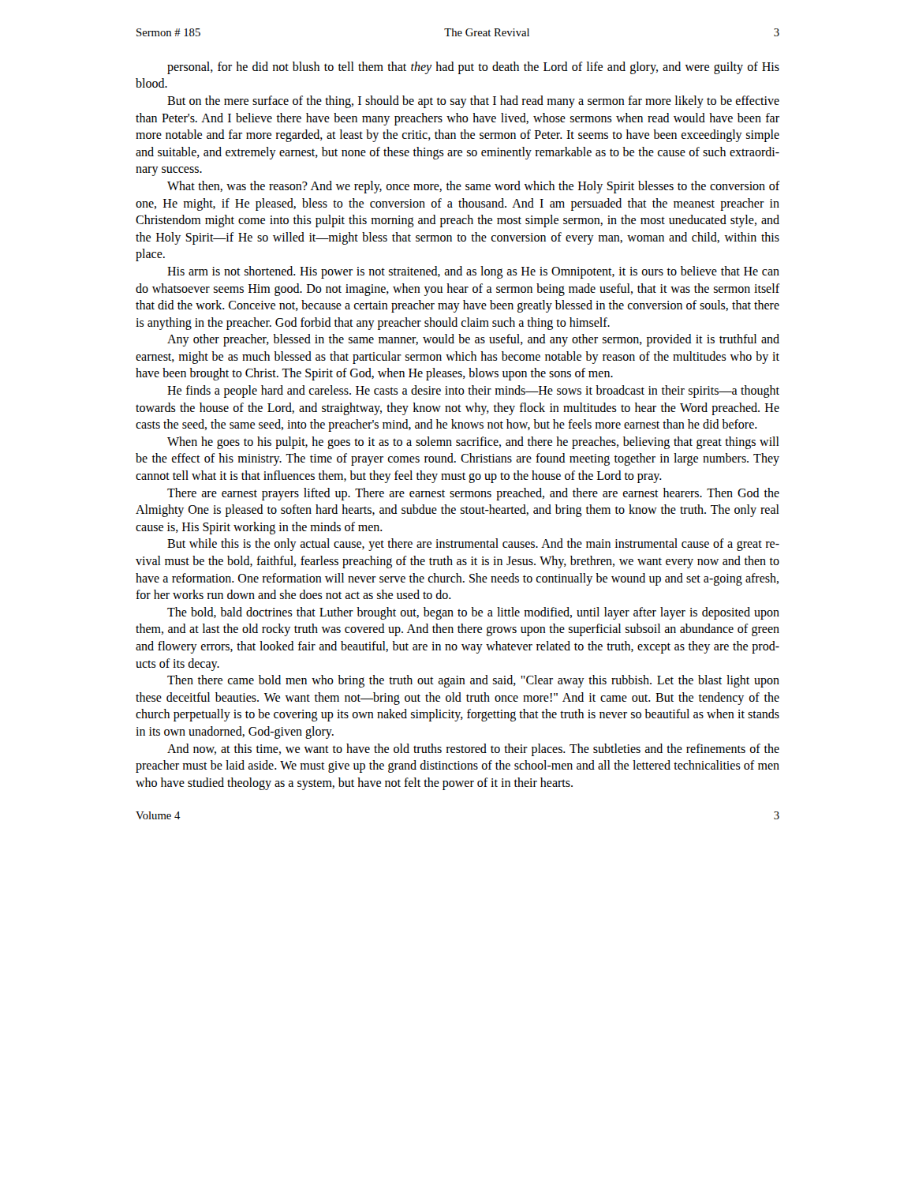Sermon # 185 The Great Revival 3
personal, for he did not blush to tell them that they had put to death the Lord of life and glory, and were guilty of His blood.
But on the mere surface of the thing, I should be apt to say that I had read many a sermon far more likely to be effective than Peter's. And I believe there have been many preachers who have lived, whose sermons when read would have been far more notable and far more regarded, at least by the critic, than the sermon of Peter. It seems to have been exceedingly simple and suitable, and extremely earnest, but none of these things are so eminently remarkable as to be the cause of such extraordinary success.
What then, was the reason? And we reply, once more, the same word which the Holy Spirit blesses to the conversion of one, He might, if He pleased, bless to the conversion of a thousand. And I am persuaded that the meanest preacher in Christendom might come into this pulpit this morning and preach the most simple sermon, in the most uneducated style, and the Holy Spirit—if He so willed it—might bless that sermon to the conversion of every man, woman and child, within this place.
His arm is not shortened. His power is not straitened, and as long as He is Omnipotent, it is ours to believe that He can do whatsoever seems Him good. Do not imagine, when you hear of a sermon being made useful, that it was the sermon itself that did the work. Conceive not, because a certain preacher may have been greatly blessed in the conversion of souls, that there is anything in the preacher. God forbid that any preacher should claim such a thing to himself.
Any other preacher, blessed in the same manner, would be as useful, and any other sermon, provided it is truthful and earnest, might be as much blessed as that particular sermon which has become notable by reason of the multitudes who by it have been brought to Christ. The Spirit of God, when He pleases, blows upon the sons of men.
He finds a people hard and careless. He casts a desire into their minds—He sows it broadcast in their spirits—a thought towards the house of the Lord, and straightway, they know not why, they flock in multitudes to hear the Word preached. He casts the seed, the same seed, into the preacher's mind, and he knows not how, but he feels more earnest than he did before.
When he goes to his pulpit, he goes to it as to a solemn sacrifice, and there he preaches, believing that great things will be the effect of his ministry. The time of prayer comes round. Christians are found meeting together in large numbers. They cannot tell what it is that influences them, but they feel they must go up to the house of the Lord to pray.
There are earnest prayers lifted up. There are earnest sermons preached, and there are earnest hearers. Then God the Almighty One is pleased to soften hard hearts, and subdue the stout-hearted, and bring them to know the truth. The only real cause is, His Spirit working in the minds of men.
But while this is the only actual cause, yet there are instrumental causes. And the main instrumental cause of a great revival must be the bold, faithful, fearless preaching of the truth as it is in Jesus. Why, brethren, we want every now and then to have a reformation. One reformation will never serve the church. She needs to continually be wound up and set a-going afresh, for her works run down and she does not act as she used to do.
The bold, bald doctrines that Luther brought out, began to be a little modified, until layer after layer is deposited upon them, and at last the old rocky truth was covered up. And then there grows upon the superficial subsoil an abundance of green and flowery errors, that looked fair and beautiful, but are in no way whatever related to the truth, except as they are the products of its decay.
Then there came bold men who bring the truth out again and said, "Clear away this rubbish. Let the blast light upon these deceitful beauties. We want them not—bring out the old truth once more!" And it came out. But the tendency of the church perpetually is to be covering up its own naked simplicity, forgetting that the truth is never so beautiful as when it stands in its own unadorned, God-given glory.
And now, at this time, we want to have the old truths restored to their places. The subtleties and the refinements of the preacher must be laid aside. We must give up the grand distinctions of the school-men and all the lettered technicalities of men who have studied theology as a system, but have not felt the power of it in their hearts.
Volume 4 3